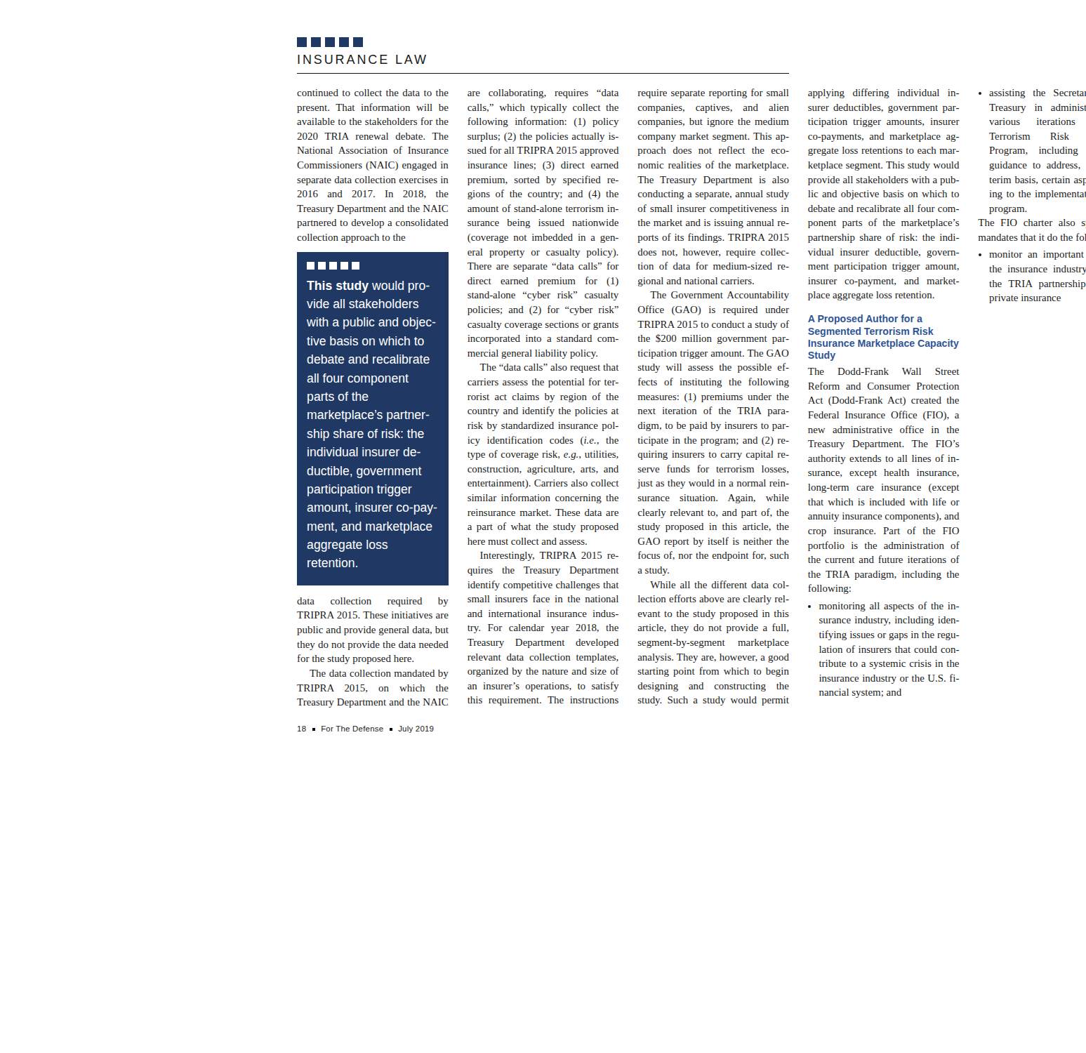Insurance Law
continued to collect the data to the present. That information will be available to the stakeholders for the 2020 TRIA renewal debate. The National Association of Insurance Commissioners (NAIC) engaged in separate data collection exercises in 2016 and 2017. In 2018, the Treasury Department and the NAIC partnered to develop a consolidated collection approach to the
This study would provide all stakeholders with a public and objective basis on which to debate and recalibrate all four component parts of the marketplace’s partnership share of risk: the individual insurer deductible, government participation trigger amount, insurer co-payment, and marketplace aggregate loss retention.
data collection required by TRIPRA 2015. These initiatives are public and provide general data, but they do not provide the data needed for the study proposed here.
The data collection mandated by TRIPRA 2015, on which the Treasury Department and the NAIC are collaborating, requires “data calls,” which typically collect the following information: (1) policy surplus; (2) the policies actually issued for all TRIPRA 2015 approved insurance lines; (3) direct earned premium, sorted by specified regions of the country; and (4) the amount of stand-alone terrorism insurance being issued nationwide (coverage not imbedded in a general property or casualty policy). There are separate “data calls” for direct earned premium for (1) stand-alone “cyber risk” casualty policies; and (2) for “cyber risk” casualty coverage sections or grants incorporated into a standard commercial general liability policy.
The “data calls” also request that carriers assess the potential for terrorist act claims by region of the country and identify the policies at risk by standardized insurance policy identification codes (i.e., the type of coverage risk, e.g., utilities, construction, agriculture, arts, and entertainment). Carriers also collect similar information concerning the reinsurance market. These data are a part of what the study proposed here must collect and assess.
Interestingly, TRIPRA 2015 requires the Treasury Department identify competitive challenges that small insurers face in the national and international insurance industry. For calendar year 2018, the Treasury Department developed relevant data collection templates, organized by the nature and size of an insurer’s operations, to satisfy this requirement. The instructions require separate reporting for small companies, captives, and alien companies, but ignore the medium company market segment. This approach does not reflect the economic realities of the marketplace. The Treasury Department is also conducting a separate, annual study of small insurer competitiveness in the market and is issuing annual reports of its findings. TRIPRA 2015 does not, however, require collection of data for medium-sized regional and national carriers.
The Government Accountability Office (GAO) is required under TRIPRA 2015 to conduct a study of the $200 million government participation trigger amount. The GAO study will assess the possible effects of instituting the following measures: (1) premiums under the next iteration of the TRIA paradigm, to be paid by insurers to participate in the program; and (2) requiring insurers to carry capital reserve funds for terrorism losses, just as they would in a normal reinsurance situation. Again, while clearly relevant to, and part of, the study proposed in this article, the GAO report by itself is neither the focus of, nor the endpoint for, such a study.
While all the different data collection efforts above are clearly relevant to the study proposed in this article, they do not provide a full, segment-by-segment marketplace analysis. They are, however, a good starting point from which to begin designing and constructing the study. Such a study would permit applying differing individual insurer deductibles, government participation trigger amounts, insurer co-payments, and marketplace aggregate loss retentions to each marketplace segment. This study would provide all stakeholders with a public and objective basis on which to debate and recalibrate all four component parts of the marketplace’s partnership share of risk: the individual insurer deductible, government participation trigger amount, insurer co-payment, and marketplace aggregate loss retention.
A Proposed Author for a Segmented Terrorism Risk Insurance Marketplace Capacity Study
The Dodd-Frank Wall Street Reform and Consumer Protection Act (Dodd-Frank Act) created the Federal Insurance Office (FIO), a new administrative office in the Treasury Department. The FIO’s authority extends to all lines of insurance, except health insurance, long-term care insurance (except that which is included with life or annuity insurance components), and crop insurance. Part of the FIO portfolio is the administration of the current and future iterations of the TRIA paradigm, including the following:
monitoring all aspects of the insurance industry, including identifying issues or gaps in the regulation of insurers that could contribute to a systemic crisis in the insurance industry or the U.S. financial system; and
assisting the Secretary of the Treasury in administering the various iterations of the Terrorism Risk Insurance Program, including providing guidance to address, on an interim basis, certain aspects relating to the implementation of the program.
The FIO charter also specifically mandates that it do the following:
monitor an important aspect of the insurance industry’s role in the TRIA partnership, i.e., the private insurance
18 For The Defense July 2019